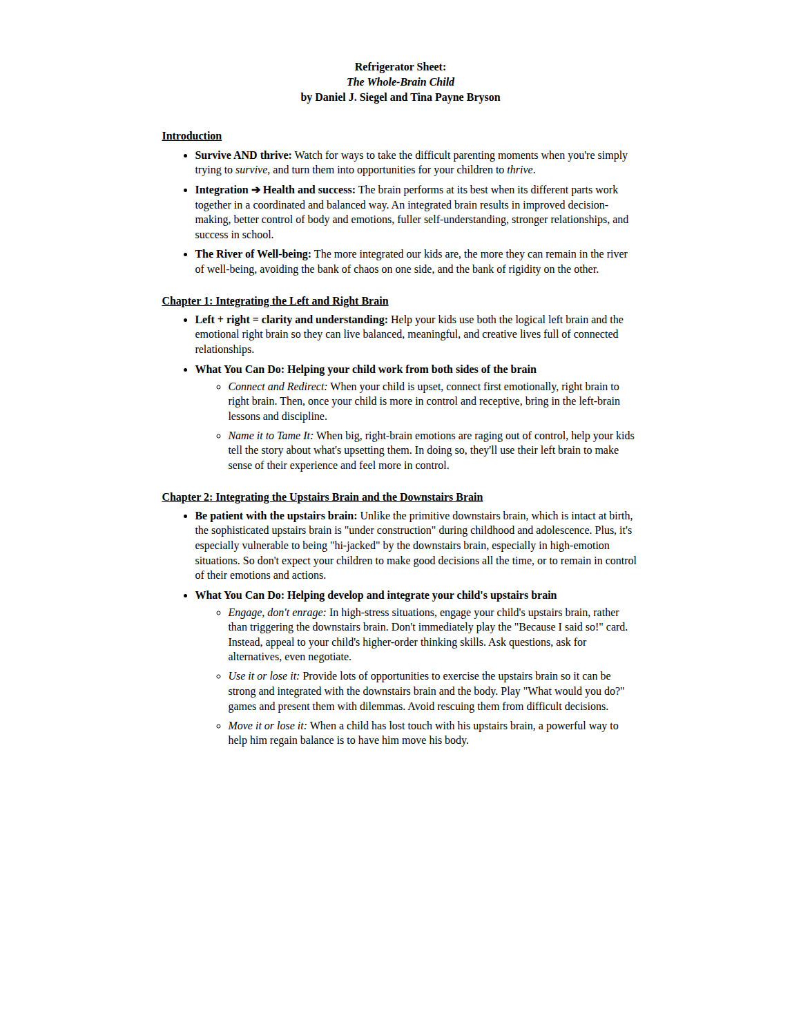Refrigerator Sheet: The Whole-Brain Child by Daniel J. Siegel and Tina Payne Bryson
Introduction
Survive AND thrive: Watch for ways to take the difficult parenting moments when you're simply trying to survive, and turn them into opportunities for your children to thrive.
Integration ➔ Health and success: The brain performs at its best when its different parts work together in a coordinated and balanced way. An integrated brain results in improved decision-making, better control of body and emotions, fuller self-understanding, stronger relationships, and success in school.
The River of Well-being: The more integrated our kids are, the more they can remain in the river of well-being, avoiding the bank of chaos on one side, and the bank of rigidity on the other.
Chapter 1: Integrating the Left and Right Brain
Left + right = clarity and understanding: Help your kids use both the logical left brain and the emotional right brain so they can live balanced, meaningful, and creative lives full of connected relationships.
What You Can Do: Helping your child work from both sides of the brain
Connect and Redirect: When your child is upset, connect first emotionally, right brain to right brain. Then, once your child is more in control and receptive, bring in the left-brain lessons and discipline.
Name it to Tame It: When big, right-brain emotions are raging out of control, help your kids tell the story about what's upsetting them. In doing so, they'll use their left brain to make sense of their experience and feel more in control.
Chapter 2: Integrating the Upstairs Brain and the Downstairs Brain
Be patient with the upstairs brain: Unlike the primitive downstairs brain, which is intact at birth, the sophisticated upstairs brain is "under construction" during childhood and adolescence. Plus, it's especially vulnerable to being "hi-jacked" by the downstairs brain, especially in high-emotion situations. So don't expect your children to make good decisions all the time, or to remain in control of their emotions and actions.
What You Can Do: Helping develop and integrate your child's upstairs brain
Engage, don't enrage: In high-stress situations, engage your child's upstairs brain, rather than triggering the downstairs brain. Don't immediately play the "Because I said so!" card. Instead, appeal to your child's higher-order thinking skills. Ask questions, ask for alternatives, even negotiate.
Use it or lose it: Provide lots of opportunities to exercise the upstairs brain so it can be strong and integrated with the downstairs brain and the body. Play "What would you do?" games and present them with dilemmas. Avoid rescuing them from difficult decisions.
Move it or lose it: When a child has lost touch with his upstairs brain, a powerful way to help him regain balance is to have him move his body.